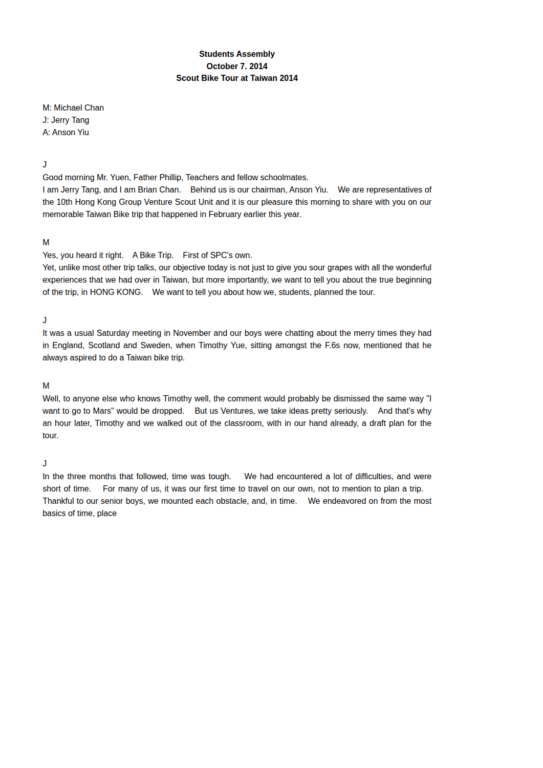Students Assembly
October 7. 2014
Scout Bike Tour at Taiwan 2014
M: Michael Chan
J: Jerry Tang
A: Anson Yiu
J
Good morning Mr. Yuen, Father Phillip, Teachers and fellow schoolmates.
I am Jerry Tang, and I am Brian Chan. Behind us is our chairman, Anson Yiu. We are representatives of the 10th Hong Kong Group Venture Scout Unit and it is our pleasure this morning to share with you on our memorable Taiwan Bike trip that happened in February earlier this year.
M
Yes, you heard it right. A Bike Trip. First of SPC's own.
Yet, unlike most other trip talks, our objective today is not just to give you sour grapes with all the wonderful experiences that we had over in Taiwan, but more importantly, we want to tell you about the true beginning of the trip, in HONG KONG. We want to tell you about how we, students, planned the tour.
J
It was a usual Saturday meeting in November and our boys were chatting about the merry times they had in England, Scotland and Sweden, when Timothy Yue, sitting amongst the F.6s now, mentioned that he always aspired to do a Taiwan bike trip.
M
Well, to anyone else who knows Timothy well, the comment would probably be dismissed the same way "I want to go to Mars" would be dropped. But us Ventures, we take ideas pretty seriously. And that's why an hour later, Timothy and we walked out of the classroom, with in our hand already, a draft plan for the tour.
J
In the three months that followed, time was tough. We had encountered a lot of difficulties, and were short of time. For many of us, it was our first time to travel on our own, not to mention to plan a trip. Thankful to our senior boys, we mounted each obstacle, and, in time. We endeavored on from the most basics of time, place